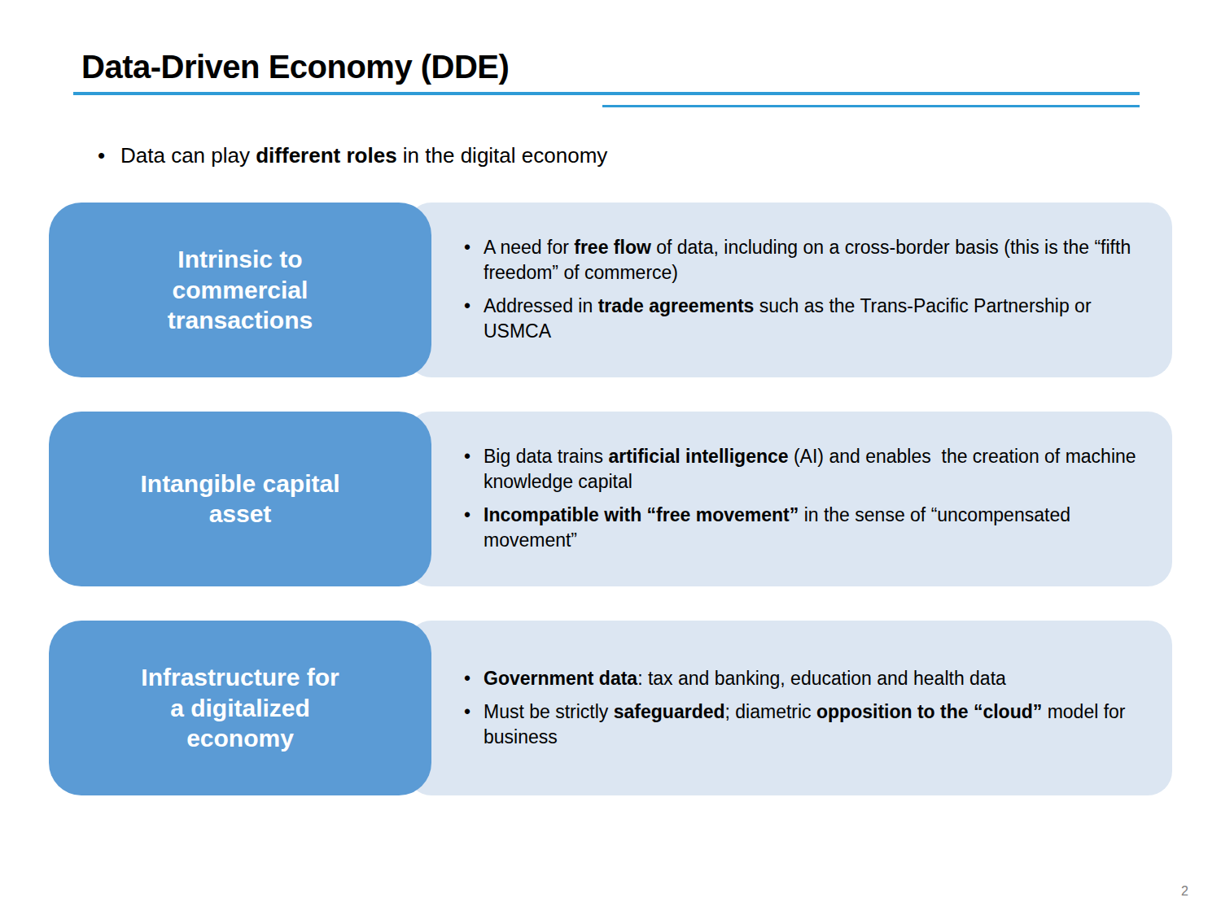Data-Driven Economy (DDE)
•Data can play different roles in the digital economy
Intrinsic to
commercial
transactions
A need for free flow of data, including on a cross-border basis (this is the “fifth freedom” of commerce)
Addressed in trade agreements such as the Trans-Pacific Partnership or USMCA
Intangible capital
asset
Big data trains artificial intelligence (AI) and enables the creation of machine knowledge capital
Incompatible with “free movement” in the sense of “uncompensated movement”
Infrastructure for
a digitalized
economy
Government data: tax and banking, education and health data
Must be strictly safeguarded; diametric opposition to the “cloud” model for business
2